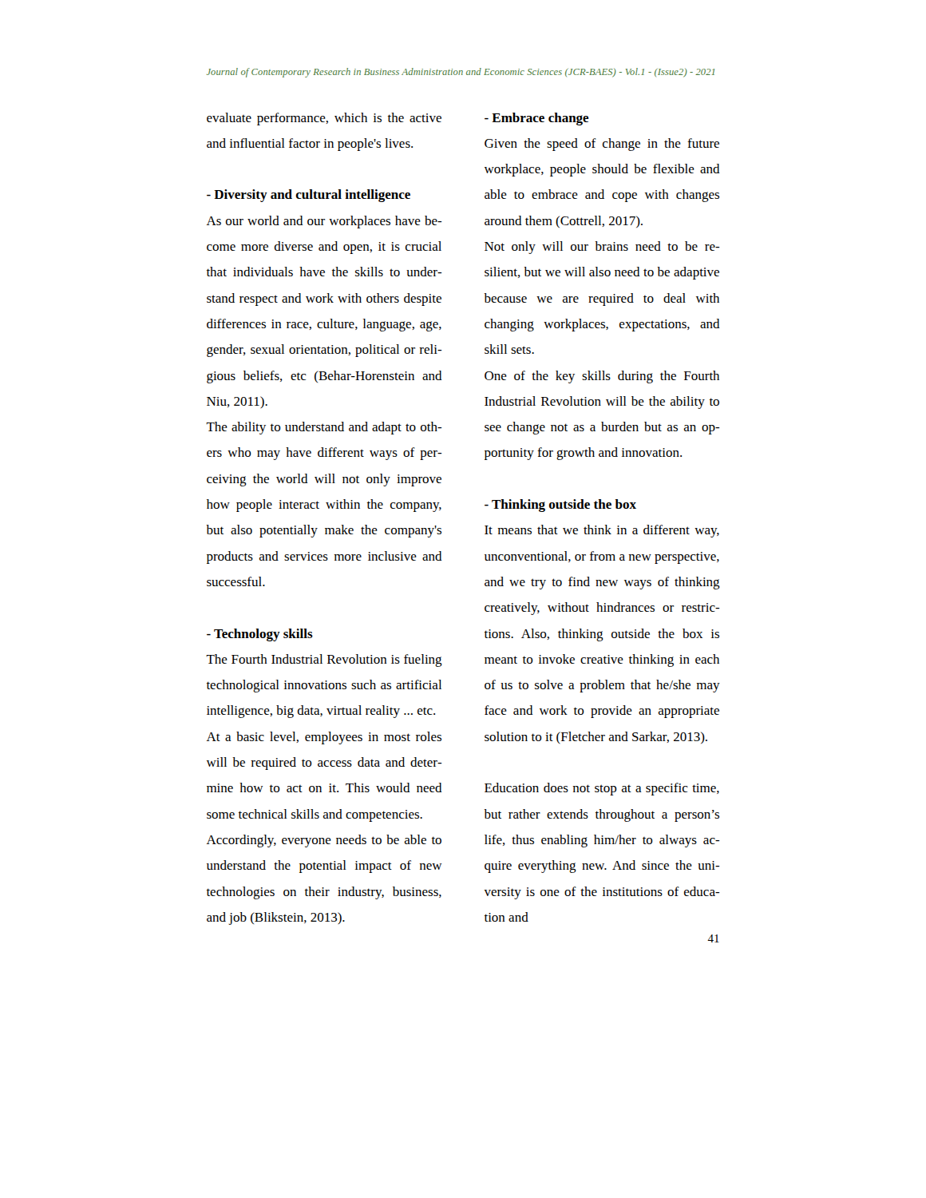Journal of Contemporary Research in Business Administration and Economic Sciences (JCR-BAES) - Vol.1 - (Issue2) - 2021
evaluate performance, which is the active and influential factor in people's lives.
- Diversity and cultural intelligence
As our world and our workplaces have become more diverse and open, it is crucial that individuals have the skills to understand respect and work with others despite differences in race, culture, language, age, gender, sexual orientation, political or religious beliefs, etc (Behar-Horenstein and Niu, 2011).
The ability to understand and adapt to others who may have different ways of perceiving the world will not only improve how people interact within the company, but also potentially make the company's products and services more inclusive and successful.
- Technology skills
The Fourth Industrial Revolution is fueling technological innovations such as artificial intelligence, big data, virtual reality ... etc.
At a basic level, employees in most roles will be required to access data and determine how to act on it. This would need some technical skills and competencies.
Accordingly, everyone needs to be able to understand the potential impact of new technologies on their industry, business, and job (Blikstein, 2013).
- Embrace change
Given the speed of change in the future workplace, people should be flexible and able to embrace and cope with changes around them (Cottrell, 2017).
Not only will our brains need to be resilient, but we will also need to be adaptive because we are required to deal with changing workplaces, expectations, and skill sets.
One of the key skills during the Fourth Industrial Revolution will be the ability to see change not as a burden but as an opportunity for growth and innovation.
- Thinking outside the box
It means that we think in a different way, unconventional, or from a new perspective, and we try to find new ways of thinking creatively, without hindrances or restrictions. Also, thinking outside the box is meant to invoke creative thinking in each of us to solve a problem that he/she may face and work to provide an appropriate solution to it (Fletcher and Sarkar, 2013).
Education does not stop at a specific time, but rather extends throughout a person’s life, thus enabling him/her to always acquire everything new. And since the university is one of the institutions of education and
41